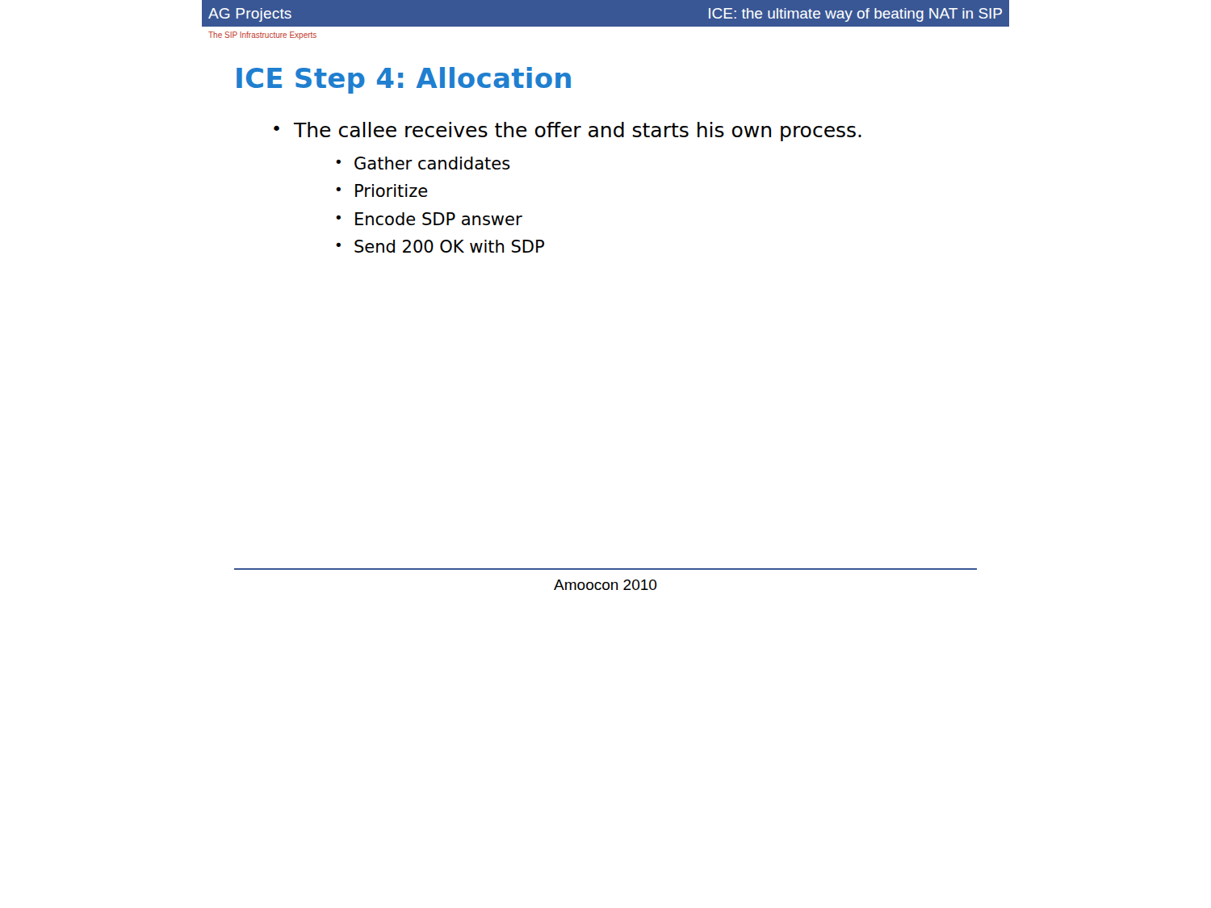AG Projects
ICE: the ultimate way of beating NAT in SIP
The SIP Infrastructure Experts
ICE Step 4: Allocation
The callee receives the offer and starts his own process.
Gather candidates
Prioritize
Encode SDP answer
Send 200 OK with SDP
Amoocon 2010